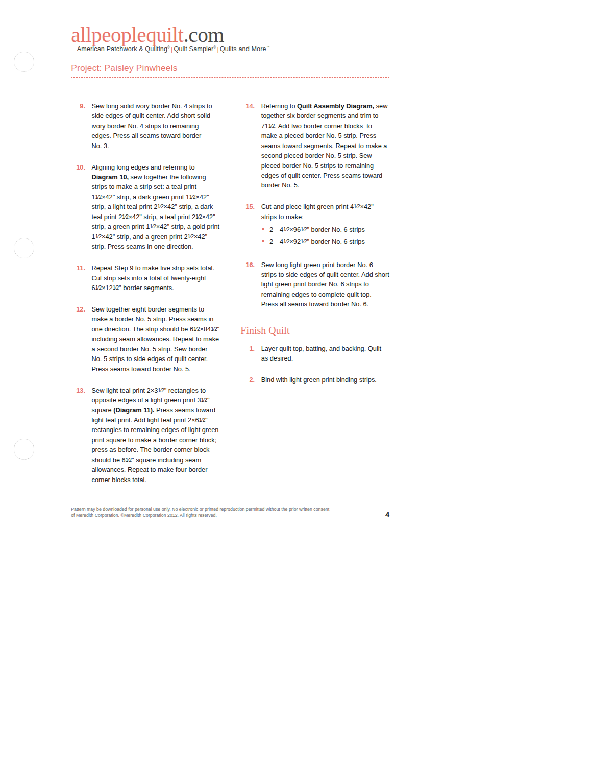all people quilt.com American Patchwork & Quilting®|Quilt Sampler®|Quilts and More™
Project: Paisley Pinwheels
9.
Sew long solid ivory border No. 4 strips to side edges of quilt center. Add short solid ivory border No. 4 strips to remaining edges. Press all seams toward border No. 3.
10.
Aligning long edges and referring to Diagram 10, sew together the following strips to make a strip set: a teal print 11⁄2×42" strip, a dark green print 11⁄2×42" strip, a light teal print 21⁄2×42" strip, a dark teal print 21⁄2×42" strip, a teal print 21⁄2×42" strip, a green print 11⁄2×42" strip, a gold print 11⁄2×42" strip, and a green print 21⁄2×42" strip. Press seams in one direction.
11.
Repeat Step 9 to make five strip sets total. Cut strip sets into a total of twenty-eight 61⁄2×121⁄2" border segments.
12.
Sew together eight border segments to make a border No. 5 strip. Press seams in one direction. The strip should be 61⁄2×841⁄2" including seam allowances. Repeat to make a second border No. 5 strip. Sew border No. 5 strips to side edges of quilt center. Press seams toward border No. 5.
13.
Sew light teal print 2×31⁄2" rectangles to opposite edges of a light green print 31⁄2" square (Diagram 11). Press seams toward light teal print. Add light teal print 2×61⁄2" rectangles to remaining edges of light green print square to make a border corner block; press as before. The border corner block should be 61⁄2" square including seam allowances. Repeat to make four border corner blocks total.
14.
Referring to Quilt Assembly Diagram, sew together six border segments and trim to 711⁄2. Add two border corner blocks to make a pieced border No. 5 strip. Press seams toward segments. Repeat to make a second pieced border No. 5 strip. Sew pieced border No. 5 strips to remaining edges of quilt center. Press seams toward border No. 5.
15.
Cut and piece light green print 41⁄2×42" strips to make:
2—41⁄2×961⁄2" border No. 6 strips
2—41⁄2×921⁄2" border No. 6 strips
16.
Sew long light green print border No. 6 strips to side edges of quilt center. Add short light green print border No. 6 strips to remaining edges to complete quilt top. Press all seams toward border No. 6.
Finish Quilt
1.
Layer quilt top, batting, and backing. Quilt as desired.
2.
Bind with light green print binding strips.
Pattern may be downloaded for personal use only. No electronic or printed reproduction permitted without the prior written consent of Meredith Corporation. ©Meredith Corporation 2012. All rights reserved.
4